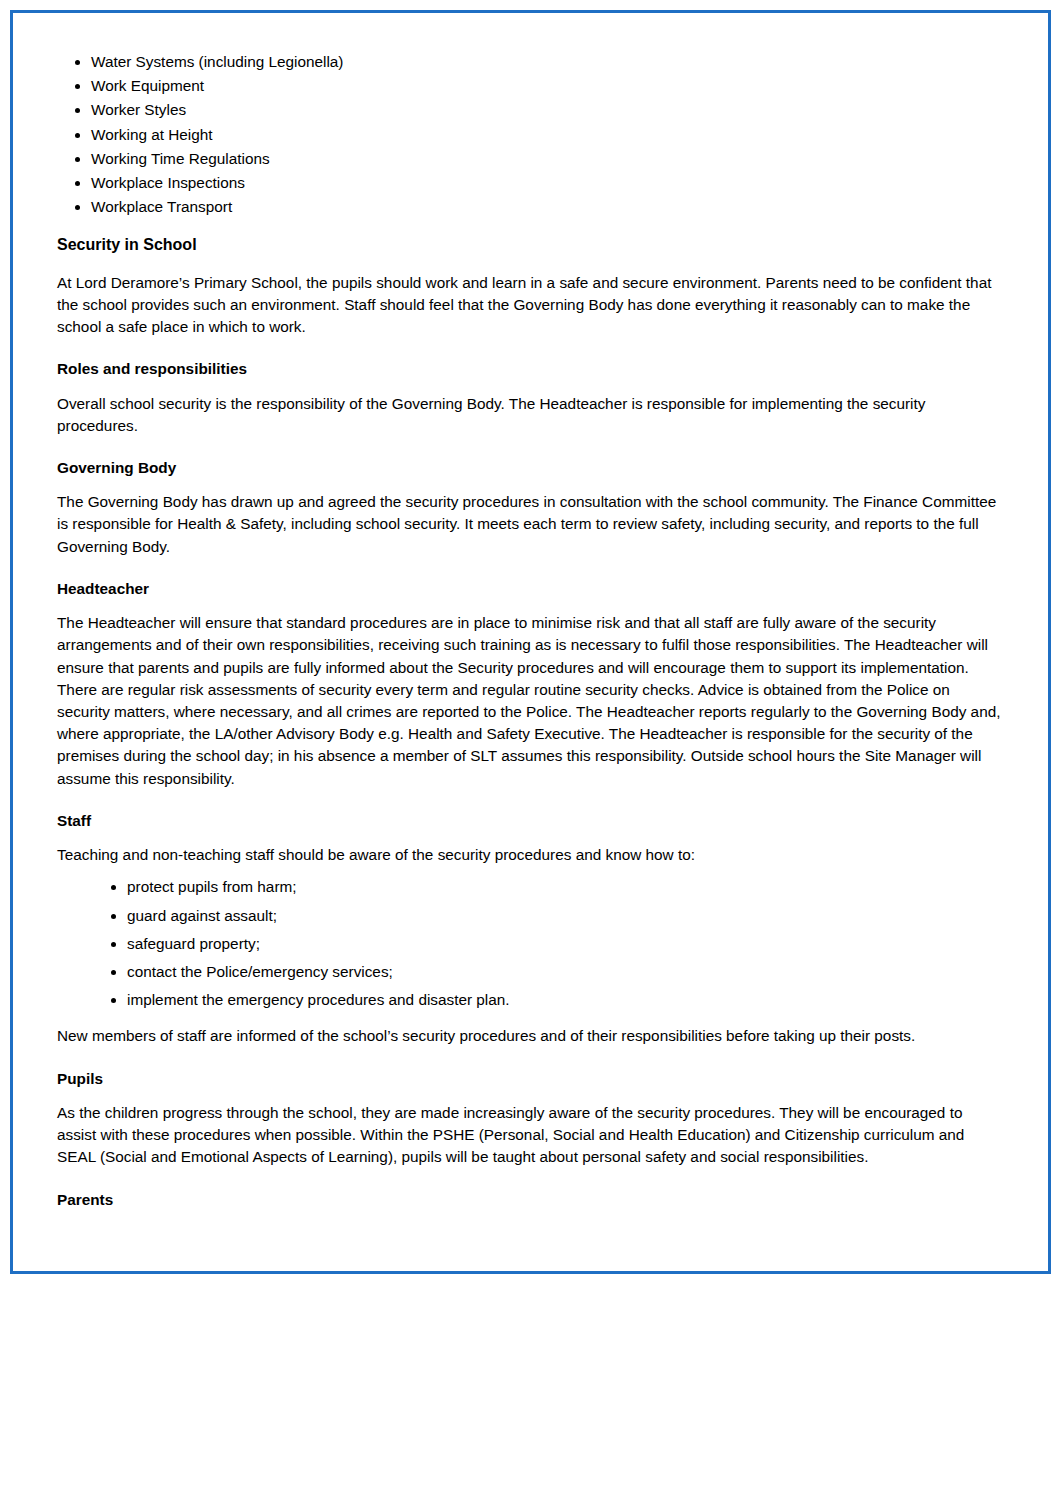Water Systems (including Legionella)
Work Equipment
Worker Styles
Working at Height
Working Time Regulations
Workplace Inspections
Workplace Transport
Security in School
At Lord Deramore’s Primary School, the pupils should work and learn in a safe and secure environment. Parents need to be confident that the school provides such an environment. Staff should feel that the Governing Body has done everything it reasonably can to make the school a safe place in which to work.
Roles and responsibilities
Overall school security is the responsibility of the Governing Body. The Headteacher is responsible for implementing the security procedures.
Governing Body
The Governing Body has drawn up and agreed the security procedures in consultation with the school community. The Finance Committee is responsible for Health & Safety, including school security. It meets each term to review safety, including security, and reports to the full Governing Body.
Headteacher
The Headteacher will ensure that standard procedures are in place to minimise risk and that all staff are fully aware of the security arrangements and of their own responsibilities, receiving such training as is necessary to fulfil those responsibilities. The Headteacher will ensure that parents and pupils are fully informed about the Security procedures and will encourage them to support its implementation. There are regular risk assessments of security every term and regular routine security checks. Advice is obtained from the Police on security matters, where necessary, and all crimes are reported to the Police. The Headteacher reports regularly to the Governing Body and, where appropriate, the LA/other Advisory Body e.g. Health and Safety Executive. The Headteacher is responsible for the security of the premises during the school day; in his absence a member of SLT assumes this responsibility. Outside school hours the Site Manager will assume this responsibility.
Staff
Teaching and non-teaching staff should be aware of the security procedures and know how to:
protect pupils from harm;
guard against assault;
safeguard property;
contact the Police/emergency services;
implement the emergency procedures and disaster plan.
New members of staff are informed of the school’s security procedures and of their responsibilities before taking up their posts.
Pupils
As the children progress through the school, they are made increasingly aware of the security procedures. They will be encouraged to assist with these procedures when possible. Within the PSHE (Personal, Social and Health Education) and Citizenship curriculum and SEAL (Social and Emotional Aspects of Learning), pupils will be taught about personal safety and social responsibilities.
Parents